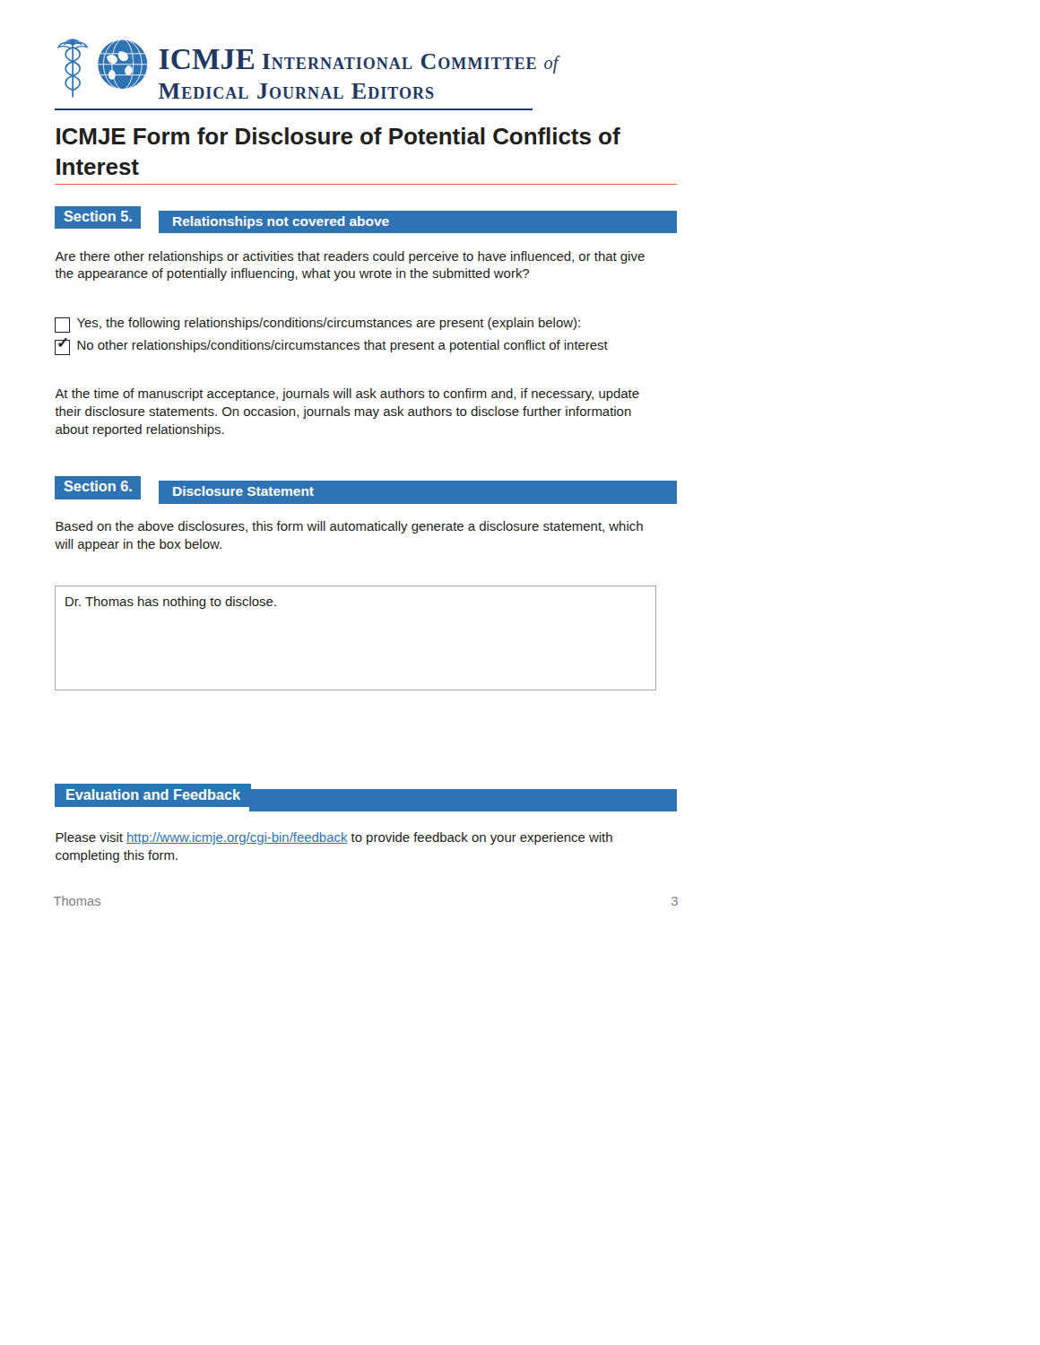ICMJE International Committee of
Medical Journal Editors
ICMJE Form for Disclosure of Potential Conflicts of Interest
Section 5.
Relationships not covered above
Are there other relationships or activities that readers could perceive to have influenced, or that give the appearance of potentially influencing, what you wrote in the submitted work?
Yes, the following relationships/conditions/circumstances are present (explain below):
No other relationships/conditions/circumstances that present a potential conflict of interest
At the time of manuscript acceptance, journals will ask authors to confirm and, if necessary, update their disclosure statements. On occasion, journals may ask authors to disclose further information about reported relationships.
Section 6.
Disclosure Statement
Based on the above disclosures, this form will automatically generate a disclosure statement, which will appear in the box below.
Dr. Thomas has nothing to disclose.
Evaluation and Feedback
Please visit http://www.icmje.org/cgi-bin/feedback to provide feedback on your experience with completing this form.
Thomas
3